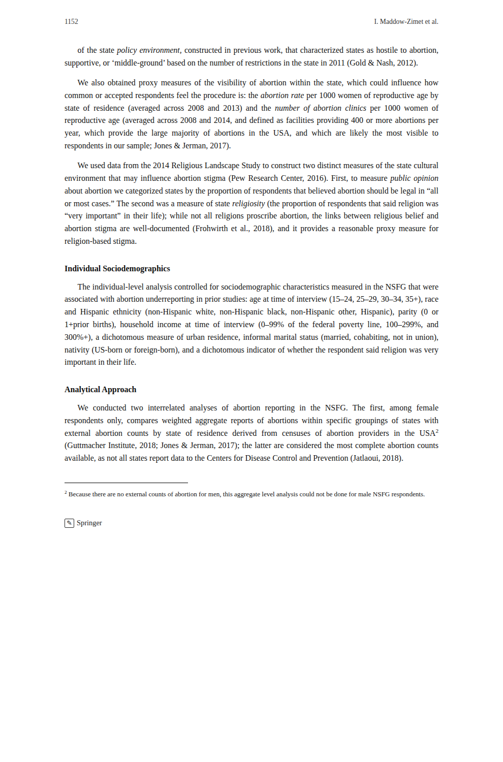1152 I. Maddow-Zimet et al.
of the state policy environment, constructed in previous work, that characterized states as hostile to abortion, supportive, or ‘middle-ground’ based on the number of restrictions in the state in 2011 (Gold & Nash, 2012).
We also obtained proxy measures of the visibility of abortion within the state, which could influence how common or accepted respondents feel the procedure is: the abortion rate per 1000 women of reproductive age by state of residence (averaged across 2008 and 2013) and the number of abortion clinics per 1000 women of reproductive age (averaged across 2008 and 2014, and defined as facilities providing 400 or more abortions per year, which provide the large majority of abortions in the USA, and which are likely the most visible to respondents in our sample; Jones & Jerman, 2017).
We used data from the 2014 Religious Landscape Study to construct two distinct measures of the state cultural environment that may influence abortion stigma (Pew Research Center, 2016). First, to measure public opinion about abortion we categorized states by the proportion of respondents that believed abortion should be legal in “all or most cases.” The second was a measure of state religiosity (the proportion of respondents that said religion was “very important” in their life); while not all religions proscribe abortion, the links between religious belief and abortion stigma are well-documented (Frohwirth et al., 2018), and it provides a reasonable proxy measure for religion-based stigma.
Individual Sociodemographics
The individual-level analysis controlled for sociodemographic characteristics measured in the NSFG that were associated with abortion underreporting in prior studies: age at time of interview (15–24, 25–29, 30–34, 35+), race and Hispanic ethnicity (non-Hispanic white, non-Hispanic black, non-Hispanic other, Hispanic), parity (0 or 1+prior births), household income at time of interview (0–99% of the federal poverty line, 100–299%, and 300%+), a dichotomous measure of urban residence, informal marital status (married, cohabiting, not in union), nativity (US-born or foreign-born), and a dichotomous indicator of whether the respondent said religion was very important in their life.
Analytical Approach
We conducted two interrelated analyses of abortion reporting in the NSFG. The first, among female respondents only, compares weighted aggregate reports of abortions within specific groupings of states with external abortion counts by state of residence derived from censuses of abortion providers in the USA2 (Guttmacher Institute, 2018; Jones & Jerman, 2017); the latter are considered the most complete abortion counts available, as not all states report data to the Centers for Disease Control and Prevention (Jatlaoui, 2018).
2 Because there are no external counts of abortion for men, this aggregate level analysis could not be done for male NSFG respondents.
✎Springer